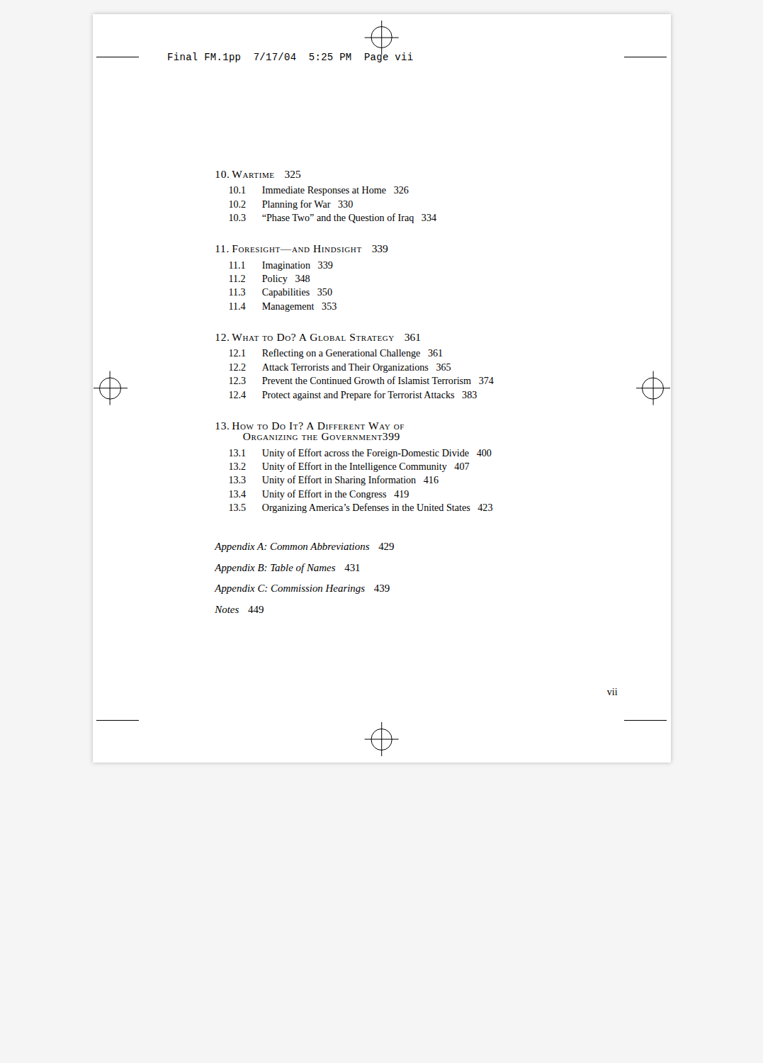Final FM.1pp 7/17/04 5:25 PM Page vii
10. Wartime325
10.1 Immediate Responses at Home326
10.2 Planning for War330
10.3“Phase Two” and the Question of Iraq334
11. Foresight—and Hindsight339
11.1 Imagination339
11.2 Policy348
11.3 Capabilities350
11.4 Management353
12. What to Do? A Global Strategy361
12.1 Reflecting on a Generational Challenge361
12.2 Attack Terrorists and Their Organizations365
12.3 Prevent the Continued Growth of Islamist Terrorism374
12.4 Protect against and Prepare for Terrorist Attacks383
13. How to Do It? A Different Way of
Organizing the Government399
13.1 Unity of Effort across the Foreign-Domestic Divide400
13.2 Unity of Effort in the Intelligence Community407
13.3 Unity of Effort in Sharing Information416
13.4 Unity of Effort in the Congress419
13.5 Organizing America’s Defenses in the United States423
Appendix A: Common Abbreviations429
Appendix B: Table of Names431
Appendix C: Commission Hearings439
Notes449
vii